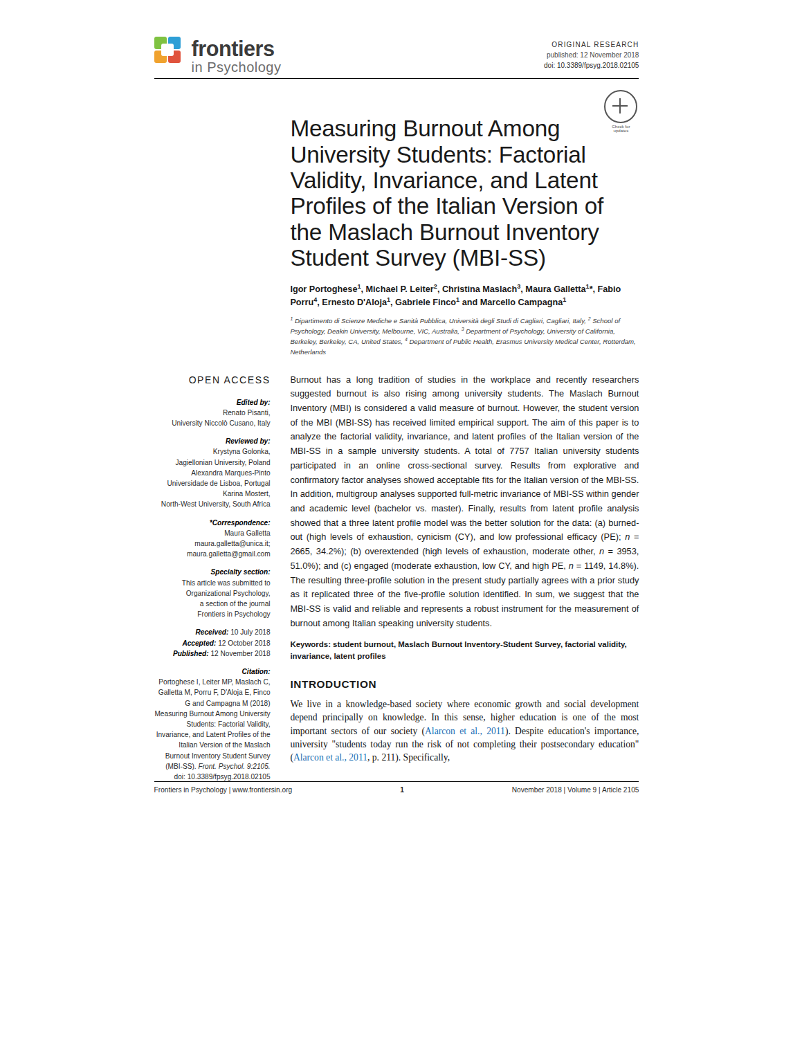frontiers
in Psychology
ORIGINAL RESEARCH
published: 12 November 2018
doi: 10.3389/fpsyg.2018.02105
Check for
updates
Measuring Burnout Among University Students: Factorial Validity, Invariance, and Latent Profiles of the Italian Version of the Maslach Burnout Inventory Student Survey (MBI-SS)
Igor Portoghese1, Michael P. Leiter2, Christina Maslach3, Maura Galletta1*, Fabio Porru4, Ernesto D'Aloja1, Gabriele Finco1 and Marcello Campagna1
1 Dipartimento di Scienze Mediche e Sanità Pubblica, Università degli Studi di Cagliari, Cagliari, Italy, 2 School of Psychology, Deakin University, Melbourne, VIC, Australia, 3 Department of Psychology, University of California, Berkeley, Berkeley, CA, United States, 4 Department of Public Health, Erasmus University Medical Center, Rotterdam, Netherlands
OPEN ACCESS
Edited by:
Renato Pisanti,
University Niccolò Cusano, Italy
Reviewed by:
Krystyna Golonka,
Jagiellonian University, Poland
Alexandra Marques-Pinto
Universidade de Lisboa, Portugal
Karina Mostert,
North-West University, South Africa
*Correspondence:
Maura Galletta
maura.galletta@unica.it;
maura.galletta@gmail.com
Specialty section:
This article was submitted to
Organizational Psychology,
a section of the journal
Frontiers in Psychology
Received: 10 July 2018
Accepted: 12 October 2018
Published: 12 November 2018
Citation:
Portoghese I, Leiter MP, Maslach C, Galletta M, Porru F, D'Aloja E, Finco G and Campagna M (2018) Measuring Burnout Among University Students: Factorial Validity, Invariance, and Latent Profiles of the Italian Version of the Maslach Burnout Inventory Student Survey (MBI-SS). Front. Psychol. 9:2105. doi: 10.3389/fpsyg.2018.02105
Burnout has a long tradition of studies in the workplace and recently researchers suggested burnout is also rising among university students. The Maslach Burnout Inventory (MBI) is considered a valid measure of burnout. However, the student version of the MBI (MBI-SS) has received limited empirical support. The aim of this paper is to analyze the factorial validity, invariance, and latent profiles of the Italian version of the MBI-SS in a sample university students. A total of 7757 Italian university students participated in an online cross-sectional survey. Results from explorative and confirmatory factor analyses showed acceptable fits for the Italian version of the MBI-SS. In addition, multigroup analyses supported full-metric invariance of MBI-SS within gender and academic level (bachelor vs. master). Finally, results from latent profile analysis showed that a three latent profile model was the better solution for the data: (a) burned-out (high levels of exhaustion, cynicism (CY), and low professional efficacy (PE); n = 2665, 34.2%); (b) overextended (high levels of exhaustion, moderate other, n = 3953, 51.0%); and (c) engaged (moderate exhaustion, low CY, and high PE, n = 1149, 14.8%). The resulting three-profile solution in the present study partially agrees with a prior study as it replicated three of the five-profile solution identified. In sum, we suggest that the MBI-SS is valid and reliable and represents a robust instrument for the measurement of burnout among Italian speaking university students.
Keywords: student burnout, Maslach Burnout Inventory-Student Survey, factorial validity, invariance, latent profiles
INTRODUCTION
We live in a knowledge-based society where economic growth and social development depend principally on knowledge. In this sense, higher education is one of the most important sectors of our society (Alarcon et al., 2011). Despite education's importance, university "students today run the risk of not completing their postsecondary education" (Alarcon et al., 2011, p. 211). Specifically,
Frontiers in Psychology | www.frontiersin.org
1
November 2018 | Volume 9 | Article 2105